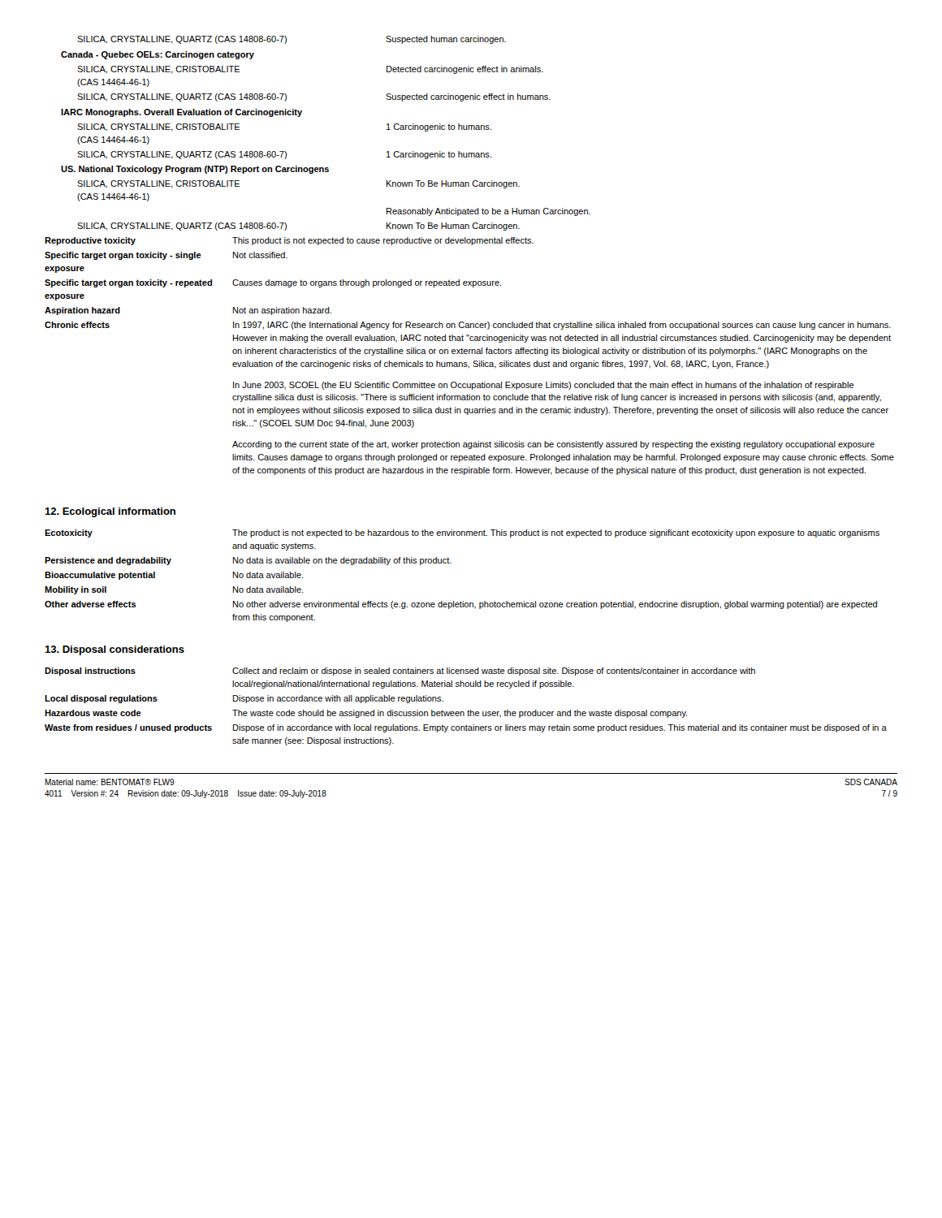| SILICA, CRYSTALLINE, QUARTZ (CAS 14808-60-7) | Suspected human carcinogen. |
| Canada - Quebec OELs: Carcinogen category |
| SILICA, CRYSTALLINE, CRISTOBALITE (CAS 14464-46-1) | Detected carcinogenic effect in animals. |
| SILICA, CRYSTALLINE, QUARTZ (CAS 14808-60-7) | Suspected carcinogenic effect in humans. |
| IARC Monographs. Overall Evaluation of Carcinogenicity |
| SILICA, CRYSTALLINE, CRISTOBALITE (CAS 14464-46-1) | 1 Carcinogenic to humans. |
| SILICA, CRYSTALLINE, QUARTZ (CAS 14808-60-7) | 1 Carcinogenic to humans. |
| US. National Toxicology Program (NTP) Report on Carcinogens |
| SILICA, CRYSTALLINE, CRISTOBALITE (CAS 14464-46-1) | Known To Be Human Carcinogen. |
| | Reasonably Anticipated to be a Human Carcinogen. |
| SILICA, CRYSTALLINE, QUARTZ (CAS 14808-60-7) | Known To Be Human Carcinogen. |
| Reproductive toxicity | This product is not expected to cause reproductive or developmental effects. |
| Specific target organ toxicity - single exposure | Not classified. |
| Specific target organ toxicity - repeated exposure | Causes damage to organs through prolonged or repeated exposure. |
| Aspiration hazard | Not an aspiration hazard. |
| Chronic effects | In 1997, IARC (the International Agency for Research on Cancer) concluded that crystalline silica inhaled from occupational sources can cause lung cancer in humans. However in making the overall evaluation, IARC noted that "carcinogenicity was not detected in all industrial circumstances studied. Carcinogenicity may be dependent on inherent characteristics of the crystalline silica or on external factors affecting its biological activity or distribution of its polymorphs." (IARC Monographs on the evaluation of the carcinogenic risks of chemicals to humans, Silica, silicates dust and organic fibres, 1997, Vol. 68, IARC, Lyon, France.) In June 2003, SCOEL (the EU Scientific Committee on Occupational Exposure Limits) concluded that the main effect in humans of the inhalation of respirable crystalline silica dust is silicosis. "There is sufficient information to conclude that the relative risk of lung cancer is increased in persons with silicosis (and, apparently, not in employees without silicosis exposed to silica dust in quarries and in the ceramic industry). Therefore, preventing the onset of silicosis will also reduce the cancer risk..." (SCOEL SUM Doc 94-final, June 2003) According to the current state of the art, worker protection against silicosis can be consistently assured by respecting the existing regulatory occupational exposure limits. Causes damage to organs through prolonged or repeated exposure. Prolonged inhalation may be harmful. Prolonged exposure may cause chronic effects. Some of the components of this product are hazardous in the respirable form. However, because of the physical nature of this product, dust generation is not expected. |
12. Ecological information
| Ecotoxicity | The product is not expected to be hazardous to the environment. This product is not expected to produce significant ecotoxicity upon exposure to aquatic organisms and aquatic systems. |
| Persistence and degradability | No data is available on the degradability of this product. |
| Bioaccumulative potential | No data available. |
| Mobility in soil | No data available. |
| Other adverse effects | No other adverse environmental effects (e.g. ozone depletion, photochemical ozone creation potential, endocrine disruption, global warming potential) are expected from this component. |
13. Disposal considerations
| Disposal instructions | Collect and reclaim or dispose in sealed containers at licensed waste disposal site. Dispose of contents/container in accordance with local/regional/national/international regulations. Material should be recycled if possible. |
| Local disposal regulations | Dispose in accordance with all applicable regulations. |
| Hazardous waste code | The waste code should be assigned in discussion between the user, the producer and the waste disposal company. |
| Waste from residues / unused products | Dispose of in accordance with local regulations. Empty containers or liners may retain some product residues. This material and its container must be disposed of in a safe manner (see: Disposal instructions). |
Material name: BENTOMAT® FLW9 SDS CANADA
4011 Version #: 24 Revision date: 09-July-2018 Issue date: 09-July-2018 7 / 9